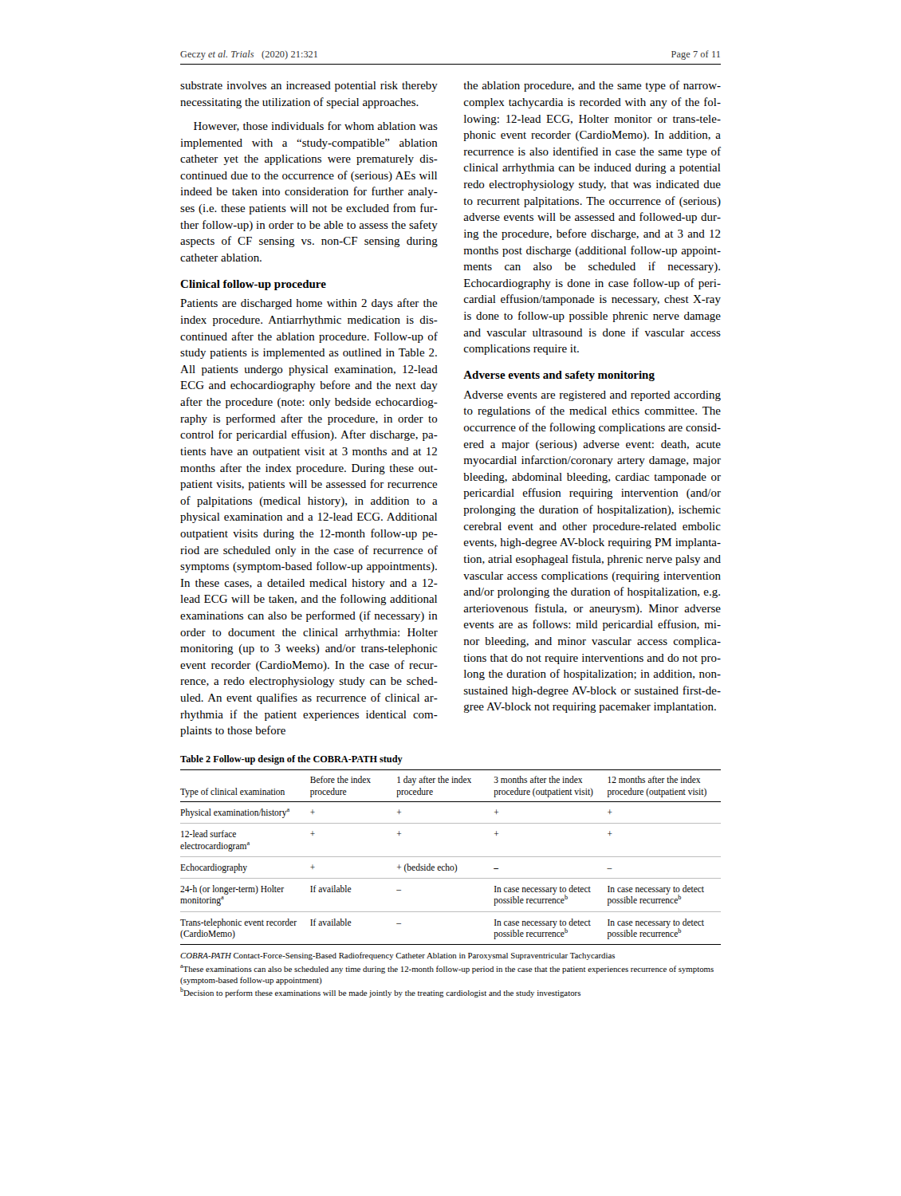Geczy et al. Trials (2020) 21:321
Page 7 of 11
substrate involves an increased potential risk thereby necessitating the utilization of special approaches.
However, those individuals for whom ablation was implemented with a “study-compatible” ablation catheter yet the applications were prematurely discontinued due to the occurrence of (serious) AEs will indeed be taken into consideration for further analyses (i.e. these patients will not be excluded from further follow-up) in order to be able to assess the safety aspects of CF sensing vs. non-CF sensing during catheter ablation.
Clinical follow-up procedure
Patients are discharged home within 2 days after the index procedure. Antiarrhythmic medication is discontinued after the ablation procedure. Follow-up of study patients is implemented as outlined in Table 2. All patients undergo physical examination, 12-lead ECG and echocardiography before and the next day after the procedure (note: only bedside echocardiography is performed after the procedure, in order to control for pericardial effusion). After discharge, patients have an outpatient visit at 3 months and at 12 months after the index procedure. During these outpatient visits, patients will be assessed for recurrence of palpitations (medical history), in addition to a physical examination and a 12-lead ECG. Additional outpatient visits during the 12-month follow-up period are scheduled only in the case of recurrence of symptoms (symptom-based follow-up appointments). In these cases, a detailed medical history and a 12-lead ECG will be taken, and the following additional examinations can also be performed (if necessary) in order to document the clinical arrhythmia: Holter monitoring (up to 3 weeks) and/or trans-telephonic event recorder (CardioMemo). In the case of recurrence, a redo electrophysiology study can be scheduled. An event qualifies as recurrence of clinical arrhythmia if the patient experiences identical complaints to those before
the ablation procedure, and the same type of narrow-complex tachycardia is recorded with any of the following: 12-lead ECG, Holter monitor or trans-telephonic event recorder (CardioMemo). In addition, a recurrence is also identified in case the same type of clinical arrhythmia can be induced during a potential redo electrophysiology study, that was indicated due to recurrent palpitations. The occurrence of (serious) adverse events will be assessed and followed-up during the procedure, before discharge, and at 3 and 12 months post discharge (additional follow-up appointments can also be scheduled if necessary). Echocardiography is done in case follow-up of pericardial effusion/tamponade is necessary, chest X-ray is done to follow-up possible phrenic nerve damage and vascular ultrasound is done if vascular access complications require it.
Adverse events and safety monitoring
Adverse events are registered and reported according to regulations of the medical ethics committee. The occurrence of the following complications are considered a major (serious) adverse event: death, acute myocardial infarction/coronary artery damage, major bleeding, abdominal bleeding, cardiac tamponade or pericardial effusion requiring intervention (and/or prolonging the duration of hospitalization), ischemic cerebral event and other procedure-related embolic events, high-degree AV-block requiring PM implantation, atrial esophageal fistula, phrenic nerve palsy and vascular access complications (requiring intervention and/or prolonging the duration of hospitalization, e.g. arteriovenous fistula, or aneurysm). Minor adverse events are as follows: mild pericardial effusion, minor bleeding, and minor vascular access complications that do not require interventions and do not prolong the duration of hospitalization; in addition, nonsustained high-degree AV-block or sustained first-degree AV-block not requiring pacemaker implantation.
Table 2 Follow-up design of the COBRA-PATH study
| Type of clinical examination | Before the index procedure | 1 day after the index procedure | 3 months after the index procedure (outpatient visit) | 12 months after the index procedure (outpatient visit) |
| --- | --- | --- | --- | --- |
| Physical examination/history a | + | + | + | + |
| 12-lead surface electrocardiogram a | + | + | + | + |
| Echocardiography | + | + (bedside echo) | – | – |
| 24-h (or longer-term) Holter monitoring a | If available | – | In case necessary to detect possible recurrence b | In case necessary to detect possible recurrence b |
| Trans-telephonic event recorder (CardioMemo) | If available | – | In case necessary to detect possible recurrence b | In case necessary to detect possible recurrence b |
COBRA-PATH Contact-Force-Sensing-Based Radiofrequency Catheter Ablation in Paroxysmal Supraventricular Tachycardias
aThese examinations can also be scheduled any time during the 12-month follow-up period in the case that the patient experiences recurrence of symptoms (symptom-based follow-up appointment)
bDecision to perform these examinations will be made jointly by the treating cardiologist and the study investigators